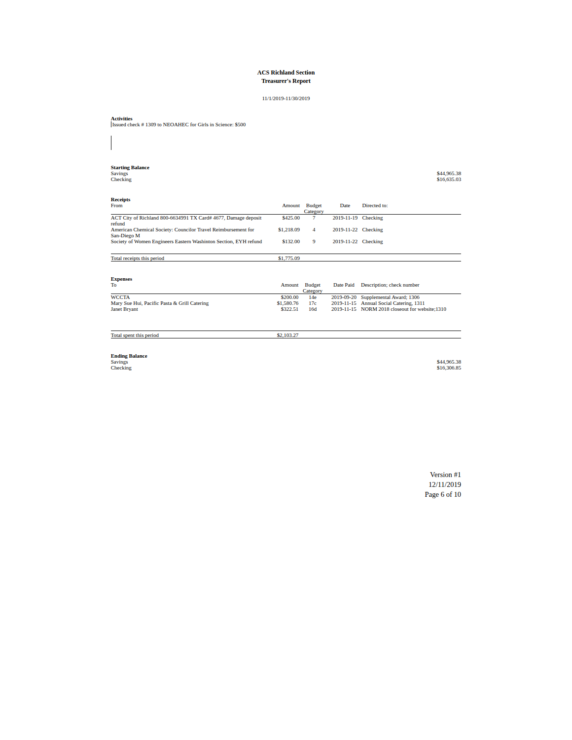ACS Richland Section
Treasurer's Report
11/1/2019-11/30/2019
Activities
Issued check # 1309 to NEOAHEC for Girls in Science: $500
Starting Balance
| Savings | $44,965.38 |
| Checking | $16,635.03 |
Receipts
| From | Amount | Budget | Date | Directed to: |
| | | Category | | |
| ACT City of Richland 800-6634991 TX Card# 4677, Damage deposit refund | $425.00 | 7 | 2019-11-19 | Checking |
| American Chemical Society: Councilor Travel Reimbursement for San-Diego M | $1,218.09 | 4 | 2019-11-22 | Checking |
| Society of Women Engineers Eastern Washinton Section, EYH refund | $132.00 | 9 | 2019-11-22 | Checking |
| Total receipts this period | $1,775.09 | | | |
Expenses
| To | Amount | Budget | Date Paid | Description; check number |
| | | Category | | |
| WCCTA | $200.00 | 14e | 2019-09-20 | Supplemental Award; 1306 |
| Mary Sue Hui, Pacific Pasta & Grill Catering | $1,580.76 | 17c | 2019-11-15 | Annual Social Catering, 1311 |
| Janet Bryant | $322.51 | 16d | 2019-11-15 | NORM 2018 closeout for website;1310 |
| Total spent this period | $2,103.27 | | | |
Ending Balance
| Savings | $44,965.38 |
| Checking | $16,306.85 |
Version #1
12/11/2019
Page 6 of 10